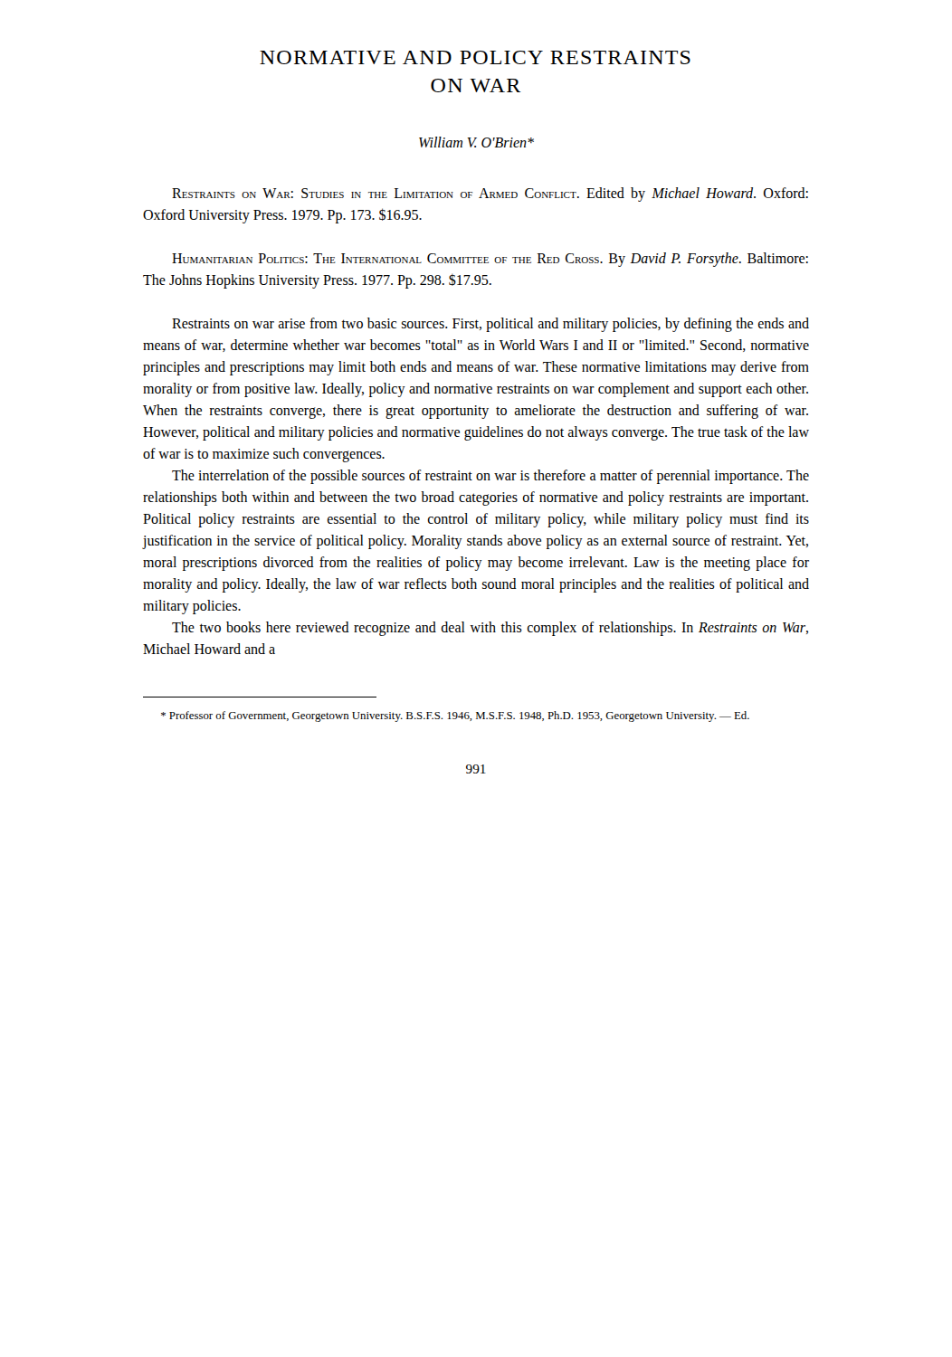NORMATIVE AND POLICY RESTRAINTS
ON WAR
William V. O'Brien*
Restraints on War: Studies in the Limitation of Armed Conflict. Edited by Michael Howard. Oxford: Oxford University Press. 1979. Pp. 173. $16.95.
Humanitarian Politics: The International Committee of the Red Cross. By David P. Forsythe. Baltimore: The Johns Hopkins University Press. 1977. Pp. 298. $17.95.
Restraints on war arise from two basic sources. First, political and military policies, by defining the ends and means of war, determine whether war becomes "total" as in World Wars I and II or "limited." Second, normative principles and prescriptions may limit both ends and means of war. These normative limitations may derive from morality or from positive law. Ideally, policy and normative restraints on war complement and support each other. When the restraints converge, there is great opportunity to ameliorate the destruction and suffering of war. However, political and military policies and normative guidelines do not always converge. The true task of the law of war is to maximize such convergences.
The interrelation of the possible sources of restraint on war is therefore a matter of perennial importance. The relationships both within and between the two broad categories of normative and policy restraints are important. Political policy restraints are essential to the control of military policy, while military policy must find its justification in the service of political policy. Morality stands above policy as an external source of restraint. Yet, moral prescriptions divorced from the realities of policy may become irrelevant. Law is the meeting place for morality and policy. Ideally, the law of war reflects both sound moral principles and the realities of political and military policies.
The two books here reviewed recognize and deal with this complex of relationships. In Restraints on War, Michael Howard and a
* Professor of Government, Georgetown University. B.S.F.S. 1946, M.S.F.S. 1948, Ph.D. 1953, Georgetown University. — Ed.
991